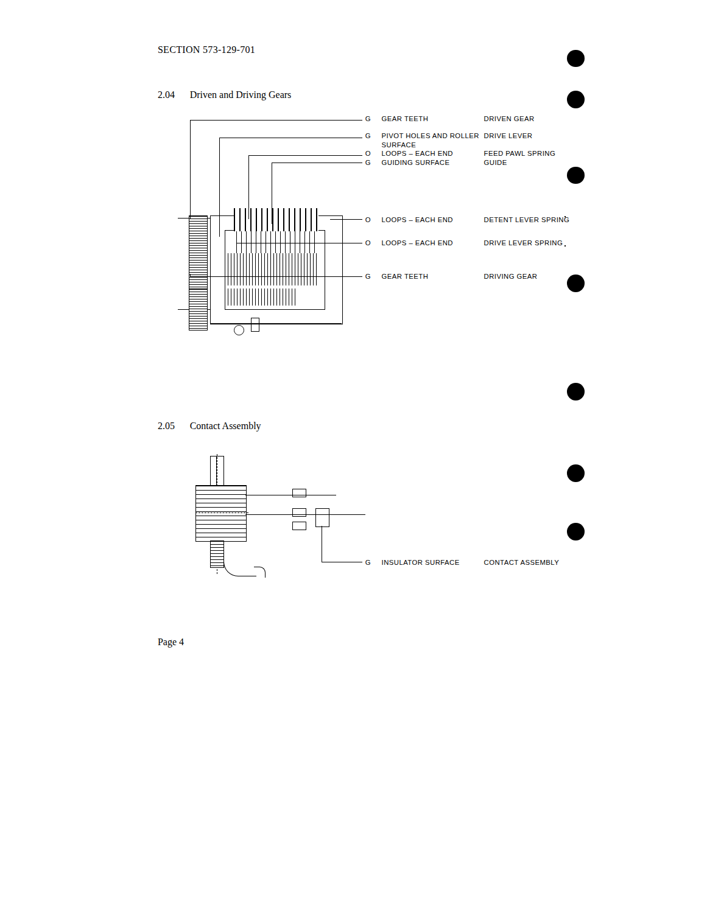SECTION 573-129-701
2.04 Driven and Driving Gears
GGEAR TEETH DRIVEN GEAR
GPIVOT HOLES AND ROLLER SURFACE DRIVE LEVER
OLOOPS – EACH END FEED PAWL SPRING
GGUIDING SURFACE GUIDE
OLOOPS – EACH END DETENT LEVER SPRING
OLOOPS – EACH END DRIVE LEVER SPRING
GGEAR TEETH DRIVING GEAR
2.05 Contact Assembly
GINSULATOR SURFACE CONTACT ASSEMBLY
Page 4